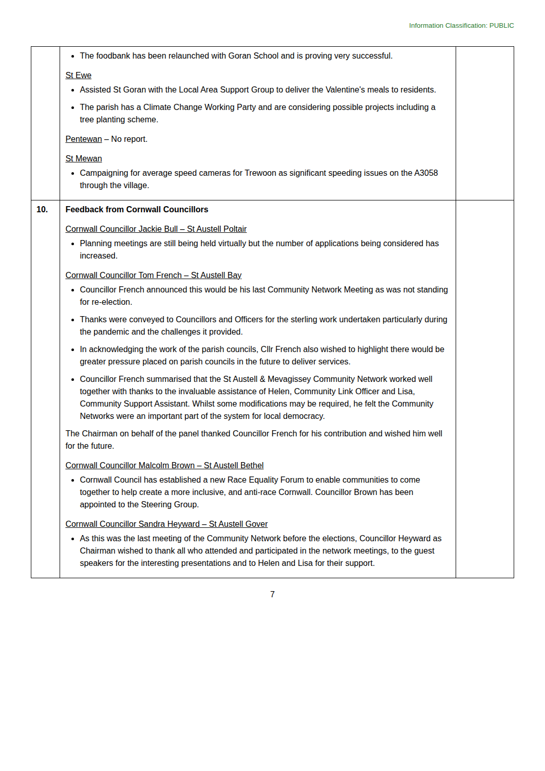Information Classification: PUBLIC
| | The foodbank has been relaunched with Goran School and is proving very successful. St Ewe Assisted St Goran with the Local Area Support Group to deliver the Valentine's meals to residents. The parish has a Climate Change Working Party and are considering possible projects including a tree planting scheme. Pentewan – No report. St Mewan Campaigning for average speed cameras for Trewoon as significant speeding issues on the A3058 through the village. | |
| 10. | Feedback from Cornwall Councillors Cornwall Councillor Jackie Bull – St Austell Poltair Planning meetings are still being held virtually but the number of applications being considered has increased. Cornwall Councillor Tom French – St Austell Bay Councillor French announced this would be his last Community Network Meeting as was not standing for re-election. Thanks were conveyed to Councillors and Officers for the sterling work undertaken particularly during the pandemic and the challenges it provided. In acknowledging the work of the parish councils, Cllr French also wished to highlight there would be greater pressure placed on parish councils in the future to deliver services. Councillor French summarised that the St Austell & Mevagissey Community Network worked well together with thanks to the invaluable assistance of Helen, Community Link Officer and Lisa, Community Support Assistant. Whilst some modifications may be required, he felt the Community Networks were an important part of the system for local democracy. The Chairman on behalf of the panel thanked Councillor French for his contribution and wished him well for the future. Cornwall Councillor Malcolm Brown – St Austell Bethel Cornwall Council has established a new Race Equality Forum to enable communities to come together to help create a more inclusive, and anti-race Cornwall. Councillor Brown has been appointed to the Steering Group. Cornwall Councillor Sandra Heyward – St Austell Gover As this was the last meeting of the Community Network before the elections, Councillor Heyward as Chairman wished to thank all who attended and participated in the network meetings, to the guest speakers for the interesting presentations and to Helen and Lisa for their support. | |
7